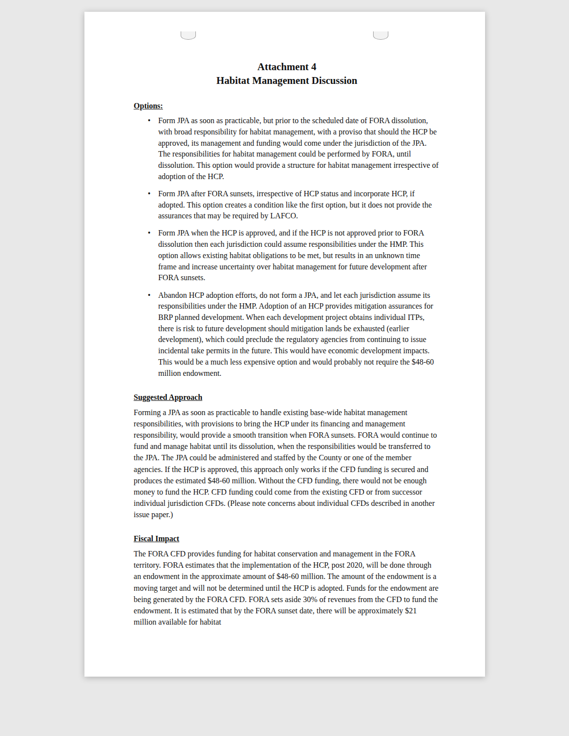Attachment 4Habitat Management Discussion
Options:
Form JPA as soon as practicable, but prior to the scheduled date of FORA dissolution, with broad responsibility for habitat management, with a proviso that should the HCP be approved, its management and funding would come under the jurisdiction of the JPA. The responsibilities for habitat management could be performed by FORA, until dissolution. This option would provide a structure for habitat management irrespective of adoption of the HCP.
Form JPA after FORA sunsets, irrespective of HCP status and incorporate HCP, if adopted. This option creates a condition like the first option, but it does not provide the assurances that may be required by LAFCO.
Form JPA when the HCP is approved, and if the HCP is not approved prior to FORA dissolution then each jurisdiction could assume responsibilities under the HMP. This option allows existing habitat obligations to be met, but results in an unknown time frame and increase uncertainty over habitat management for future development after FORA sunsets.
Abandon HCP adoption efforts, do not form a JPA, and let each jurisdiction assume its responsibilities under the HMP. Adoption of an HCP provides mitigation assurances for BRP planned development. When each development project obtains individual ITPs, there is risk to future development should mitigation lands be exhausted (earlier development), which could preclude the regulatory agencies from continuing to issue incidental take permits in the future. This would have economic development impacts. This would be a much less expensive option and would probably not require the $48-60 million endowment.
Suggested Approach
Forming a JPA as soon as practicable to handle existing base-wide habitat management responsibilities, with provisions to bring the HCP under its financing and management responsibility, would provide a smooth transition when FORA sunsets. FORA would continue to fund and manage habitat until its dissolution, when the responsibilities would be transferred to the JPA. The JPA could be administered and staffed by the County or one of the member agencies. If the HCP is approved, this approach only works if the CFD funding is secured and produces the estimated $48-60 million. Without the CFD funding, there would not be enough money to fund the HCP. CFD funding could come from the existing CFD or from successor individual jurisdiction CFDs. (Please note concerns about individual CFDs described in another issue paper.)
Fiscal Impact
The FORA CFD provides funding for habitat conservation and management in the FORA territory. FORA estimates that the implementation of the HCP, post 2020, will be done through an endowment in the approximate amount of $48-60 million. The amount of the endowment is a moving target and will not be determined until the HCP is adopted. Funds for the endowment are being generated by the FORA CFD. FORA sets aside 30% of revenues from the CFD to fund the endowment. It is estimated that by the FORA sunset date, there will be approximately $21 million available for habitat